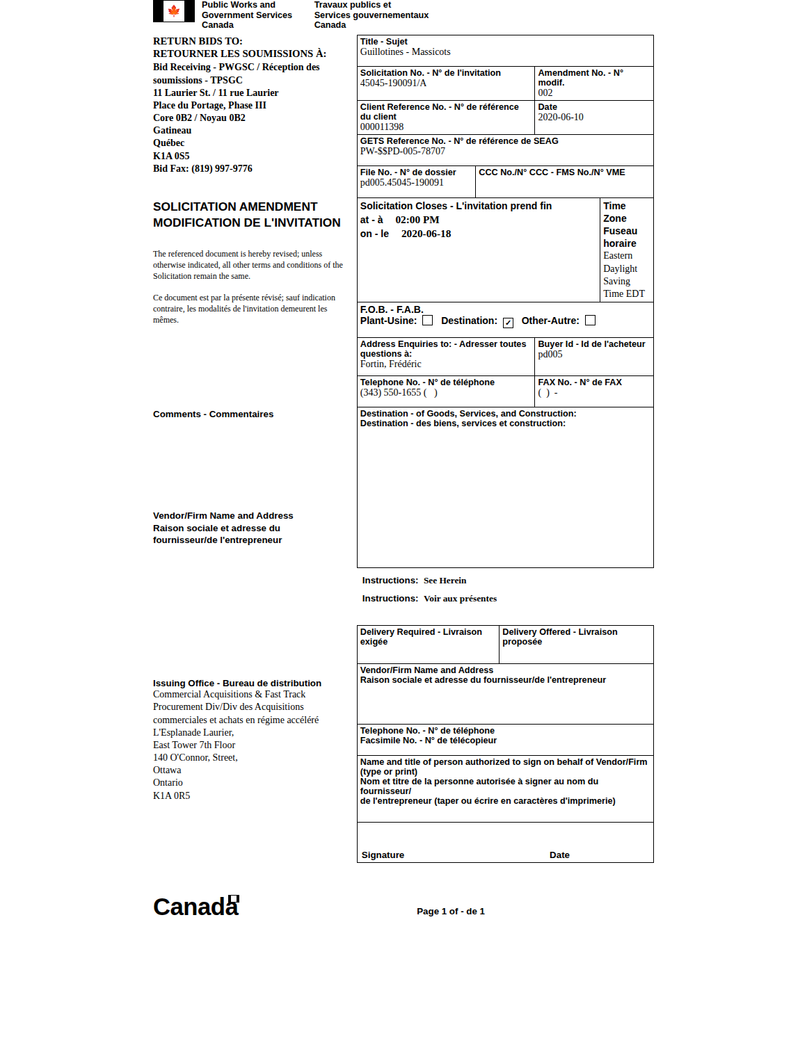🍁
Public Works and
Government Services
Canada
Travaux publics et
Services gouvernementaux
Canada
RETURN BIDS TO:
RETOURNER LES SOUMISSIONS À:
Bid Receiving - PWGSC / Réception des soumissions - TPSGC
11 Laurier St. / 11 rue Laurier
Place du Portage, Phase III
Core 0B2 / Noyau 0B2
Gatineau
Québec
K1A 0S5
Bid Fax: (819) 997-9776
SOLICITATION AMENDMENT
MODIFICATION DE L'INVITATION
The referenced document is hereby revised; unless otherwise indicated, all other terms and conditions of the Solicitation remain the same.
Ce document est par la présente révisé; sauf indication contraire, les modalités de l'invitation demeurent les mêmes.
Comments - Commentaires
Vendor/Firm Name and Address
Raison sociale et adresse du
fournisseur/de l'entrepreneur
Issuing Office - Bureau de distribution
Commercial Acquisitions & Fast Track Procurement Div/Div des Acquisitions commerciales et achats en régime accéléré
L'Esplanade Laurier,
East Tower 7th Floor
140 O'Connor, Street,
Ottawa
Ontario
K1A 0R5
| Title - Sujet Guillotines - Massicots |
| Solicitation No. - N° de l'invitation 45045-190091/A | Amendment No. - N° modif. 002 |
| Client Reference No. - N° de référence du client 000011398 | Date 2020-06-10 |
| GETS Reference No. - N° de référence de SEAG PW-$$PD-005-78707 |
| File No. - N° de dossier pd005.45045-190091 | CCC No./N° CCC - FMS No./N° VME |
| Solicitation Closes - L'invitation prend fin at - à 02:00 PM on - le 2020-06-18 | Time Zone Fuseau horaire Eastern Daylight Saving Time EDT |
| F.O.B. - F.A.B. Plant-Usine: Destination: ✓ Other-Autre: |
| Address Enquiries to: - Adresser toutes questions à: Fortin, Frédéric | Buyer Id - Id de l'acheteur pd005 |
| Telephone No. - N° de téléphone (343) 550-1655 ( ) | FAX No. - N° de FAX ( ) - |
| Destination - of Goods, Services, and Construction: Destination - des biens, services et construction: |
Instructions: See Herein
Instructions: Voir aux présentes
| Delivery Required - Livraison exigée | Delivery Offered - Livraison proposée |
| Vendor/Firm Name and Address Raison sociale et adresse du fournisseur/de l'entrepreneur |
| Telephone No. - N° de téléphone Facsimile No. - N° de télécopieur |
| Name and title of person authorized to sign on behalf of Vendor/Firm (type or print) Nom et titre de la personne autorisée à signer au nom du fournisseur/ de l'entrepreneur (taper ou écrire en caractères d'imprimerie) |
| Signature Date |
Canada
Page 1 of - de 1